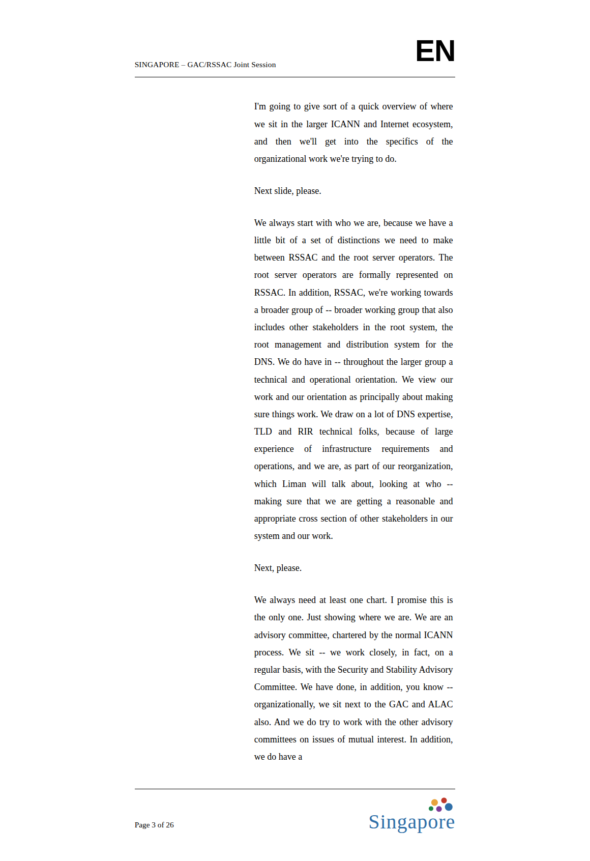SINGAPORE – GAC/RSSAC Joint Session
EN
I'm going to give sort of a quick overview of where we sit in the larger ICANN and Internet ecosystem, and then we'll get into the specifics of the organizational work we're trying to do.
Next slide, please.
We always start with who we are, because we have a little bit of a set of distinctions we need to make between RSSAC and the root server operators. The root server operators are formally represented on RSSAC. In addition, RSSAC, we're working towards a broader group of -- broader working group that also includes other stakeholders in the root system, the root management and distribution system for the DNS. We do have in -- throughout the larger group a technical and operational orientation. We view our work and our orientation as principally about making sure things work. We draw on a lot of DNS expertise, TLD and RIR technical folks, because of large experience of infrastructure requirements and operations, and we are, as part of our reorganization, which Liman will talk about, looking at who -- making sure that we are getting a reasonable and appropriate cross section of other stakeholders in our system and our work.
Next, please.
We always need at least one chart. I promise this is the only one. Just showing where we are. We are an advisory committee, chartered by the normal ICANN process. We sit -- we work closely, in fact, on a regular basis, with the Security and Stability Advisory Committee. We have done, in addition, you know -- organizationally, we sit next to the GAC and ALAC also. And we do try to work with the other advisory committees on issues of mutual interest. In addition, we do have a
Page 3 of 26
Singapore